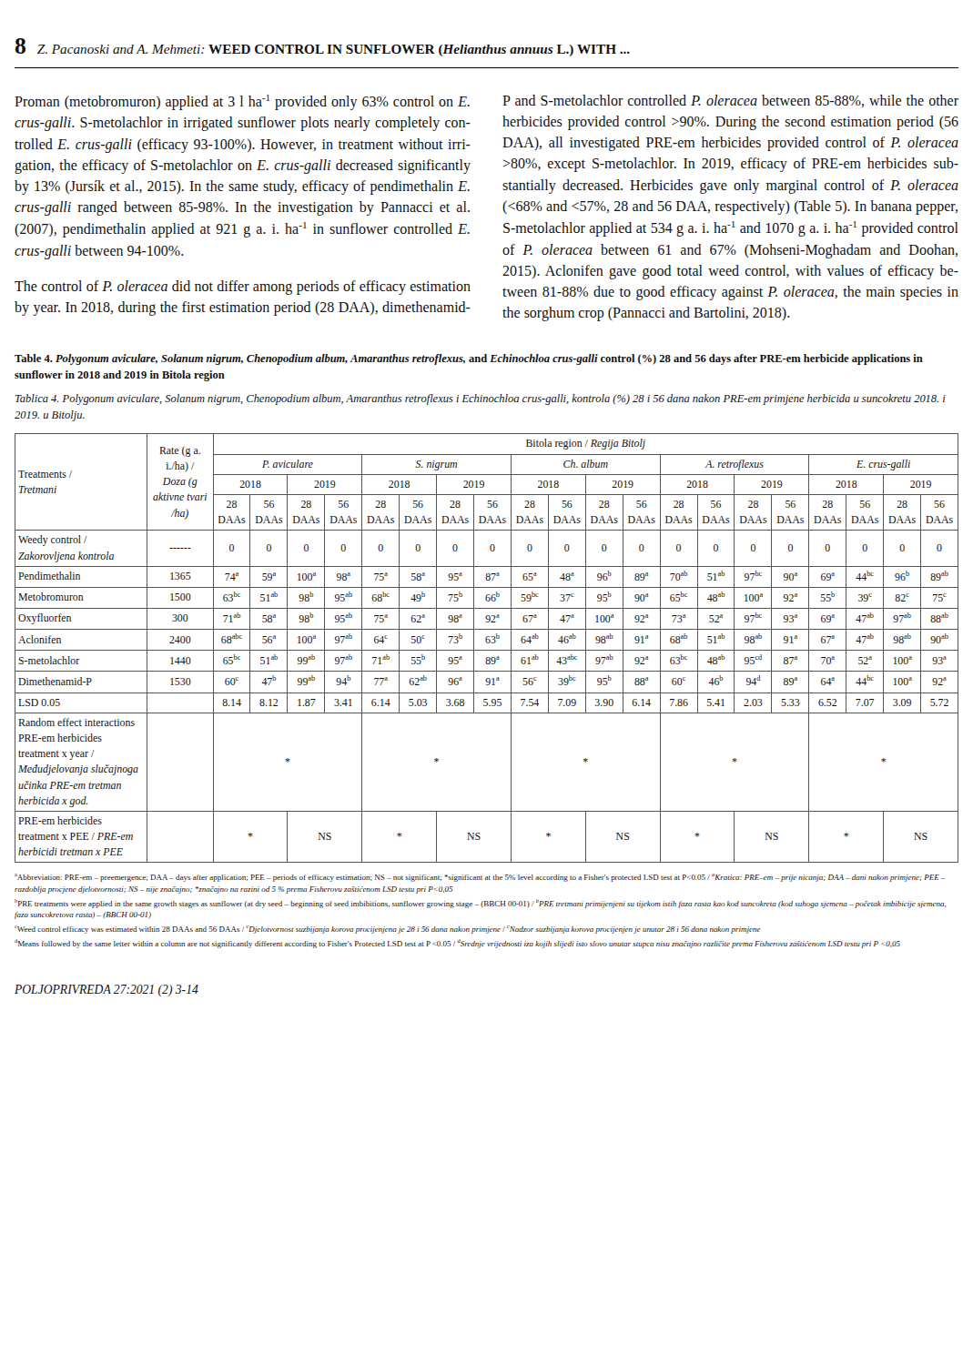8
Z. Pacanoski and A. Mehmeti: WEED CONTROL IN SUNFLOWER (Helianthus annuus L.) WITH ...
Proman (metobromuron) applied at 3 l ha-1 provided only 63% control on E. crus-galli. S-metolachlor in irrigated sunflower plots nearly completely controlled E. crus-galli (efficacy 93-100%). However, in treatment without irrigation, the efficacy of S-metolachlor on E. crus-galli decreased significantly by 13% (Jursík et al., 2015). In the same study, efficacy of pendimethalin E. crus-galli ranged between 85-98%. In the investigation by Pannacci et al. (2007), pendimethalin applied at 921 g a. i. ha-1 in sunflower controlled E. crus-galli between 94-100%.
The control of P. oleracea did not differ among periods of efficacy estimation by year. In 2018, during the first estimation period (28 DAA), dimethenamid-P and S-metolachlor controlled P. oleracea between 85-88%, while the other herbicides provided control >90%. During the second estimation period (56 DAA), all investigated PRE-em herbicides provided control of P. oleracea >80%, except S-metolachlor. In 2019, efficacy of PRE-em herbicides substantially decreased. Herbicides gave only marginal control of P. oleracea (<68% and <57%, 28 and 56 DAA, respectively) (Table 5). In banana pepper, S-metolachlor applied at 534 g a. i. ha-1 and 1070 g a. i. ha-1 provided control of P. oleracea between 61 and 67% (Mohseni-Moghadam and Doohan, 2015). Aclonifen gave good total weed control, with values of efficacy between 81-88% due to good efficacy against P. oleracea, the main species in the sorghum crop (Pannacci and Bartolini, 2018).
Table 4. Polygonum aviculare, Solanum nigrum, Chenopodium album, Amaranthus retroflexus, and Echinochloa crus-galli control (%) 28 and 56 days after PRE-em herbicide applications in sunflower in 2018 and 2019 in Bitola region
Tablica 4. Polygonum aviculare, Solanum nigrum, Chenopodium album, Amaranthus retroflexus i Echinochloa crus-galli, kontrola (%) 28 i 56 dana nakon PRE-em primjene herbicida u suncokretu 2018. i 2019. u Bitolju.
| Treatments / Tretmani | Rate (g a. i./ha) / Doza (g aktivne tvari /ha) | Bitola region / Regija Bitolj |
| --- | --- | --- |
| P. aviculare | S. nigrum | Ch. album | A. retroflexus | E. crus-galli |
| 2018 | 2019 | 2018 | 2019 | 2018 | 2019 | 2018 | 2019 | 2018 | 2019 |
| 28 DAAs | 56 DAAs | 28 DAAs | 56 DAAs | 28 DAAs | 56 DAAs | 28 DAAs | 56 DAAs | 28 DAAs | 56 DAAs | 28 DAAs | 56 DAAs | 28 DAAs | 56 DAAs | 28 DAAs | 56 DAAs | 28 DAAs | 56 DAAs | 28 DAAs | 56 DAAs |
| Weedy control / Zakorovljena kontrola | ------ | 0 | 0 | 0 | 0 | 0 | 0 | 0 | 0 | 0 | 0 | 0 | 0 | 0 | 0 | 0 | 0 | 0 | 0 | 0 | 0 |
| Pendimethalin | 1365 | 74 a | 59 a | 100 a | 98 a | 75 a | 58 a | 95 a | 87 a | 65 a | 48 a | 96 b | 89 a | 70 ab | 51 ab | 97 bc | 90 a | 69 a | 44 bc | 96 b | 89 ab |
| Metobromuron | 1500 | 63 bc | 51 ab | 98 b | 95 ab | 68 bc | 49 b | 75 b | 66 b | 59 bc | 37 c | 95 b | 90 a | 65 bc | 48 ab | 100 a | 92 a | 55 b | 39 c | 82 c | 75 c |
| Oxyfluorfen | 300 | 71 ab | 58 a | 98 b | 95 ab | 75 a | 62 a | 98 a | 92 a | 67 a | 47 a | 100 a | 92 a | 73 a | 52 a | 97 bc | 93 a | 69 a | 47 ab | 97 ab | 88 ab |
| Aclonifen | 2400 | 68 abc | 56 a | 100 a | 97 ab | 64 c | 50 c | 73 b | 63 b | 64 ab | 46 ab | 98 ab | 91 a | 68 ab | 51 ab | 98 ab | 91 a | 67 a | 47 ab | 98 ab | 90 ab |
| S-metolachlor | 1440 | 65 bc | 51 ab | 99 ab | 97 ab | 71 ab | 55 b | 95 a | 89 a | 61 ab | 43 abc | 97 ab | 92 a | 63 bc | 48 ab | 95 cd | 87 a | 70 a | 52 a | 100 a | 93 a |
| Dimethenamid-P | 1530 | 60 c | 47 b | 99 ab | 94 b | 77 a | 62 ab | 96 a | 91 a | 56 c | 39 bc | 95 b | 88 a | 60 c | 46 b | 94 d | 89 a | 64 a | 44 bc | 100 a | 92 a |
| LSD 0.05 | | 8.14 | 8.12 | 1.87 | 3.41 | 6.14 | 5.03 | 3.68 | 5.95 | 7.54 | 7.09 | 3.90 | 6.14 | 7.86 | 5.41 | 2.03 | 5.33 | 6.52 | 7.07 | 3.09 | 5.72 |
| Random effect interactions PRE-em herbicides treatment x year / Međudjelovanja slučajnoga učinka PRE-em tretman herbicida x god. | | * | * | * | * | * |
| PRE-em herbicides treatment x PEE / PRE-em herbicidi tretman x PEE | | * | NS | * | NS | * | NS | * | NS | * | NS |
aAbbreviation: PRE-em – preemergence; DAA – days after application; PEE – periods of efficacy estimation; NS – not significant; *significant at the 5% level according to a Fisher's protected LSD test at P<0.05 / aKratica: PRE–em – prije nicanja; DAA – dani nakon primjene; PEE – razdoblja procjene djelotvornosti; NS – nije značajno; *značajno na razini od 5 % prema Fisherovu zaštićenom LSD testu pri P<0,05
bPRE treatments were applied in the same growth stages as sunflower (at dry seed – beginning of seed imbibitions, sunflower growing stage – (BBCH 00-01) / bPRE tretmani primijenjeni su tijekom istih faza rasta kao kod suncokreta (kod suhoga sjemena – početak imbibicije sjemena, faza suncokretova rasta) – (BBCH 00-01)
cWeed control efficacy was estimated within 28 DAAs and 56 DAAs / cDjelotvornost suzbijanja korova procijenjena je 28 i 56 dana nakon primjene / cNadzor suzbijanja korova procijenjen je unutar 28 i 56 dana nakon primjene
dMeans followed by the same letter within a column are not significantly different according to Fisher's Protected LSD test at P <0.05 / dSrednje vrijednosti iza kojih slijedi isto slovo unutar stupca nisu značajno različite prema Fisherovu zaštićenom LSD testu pri P <0,05
POLJOPRIVREDA 27:2021 (2) 3-14